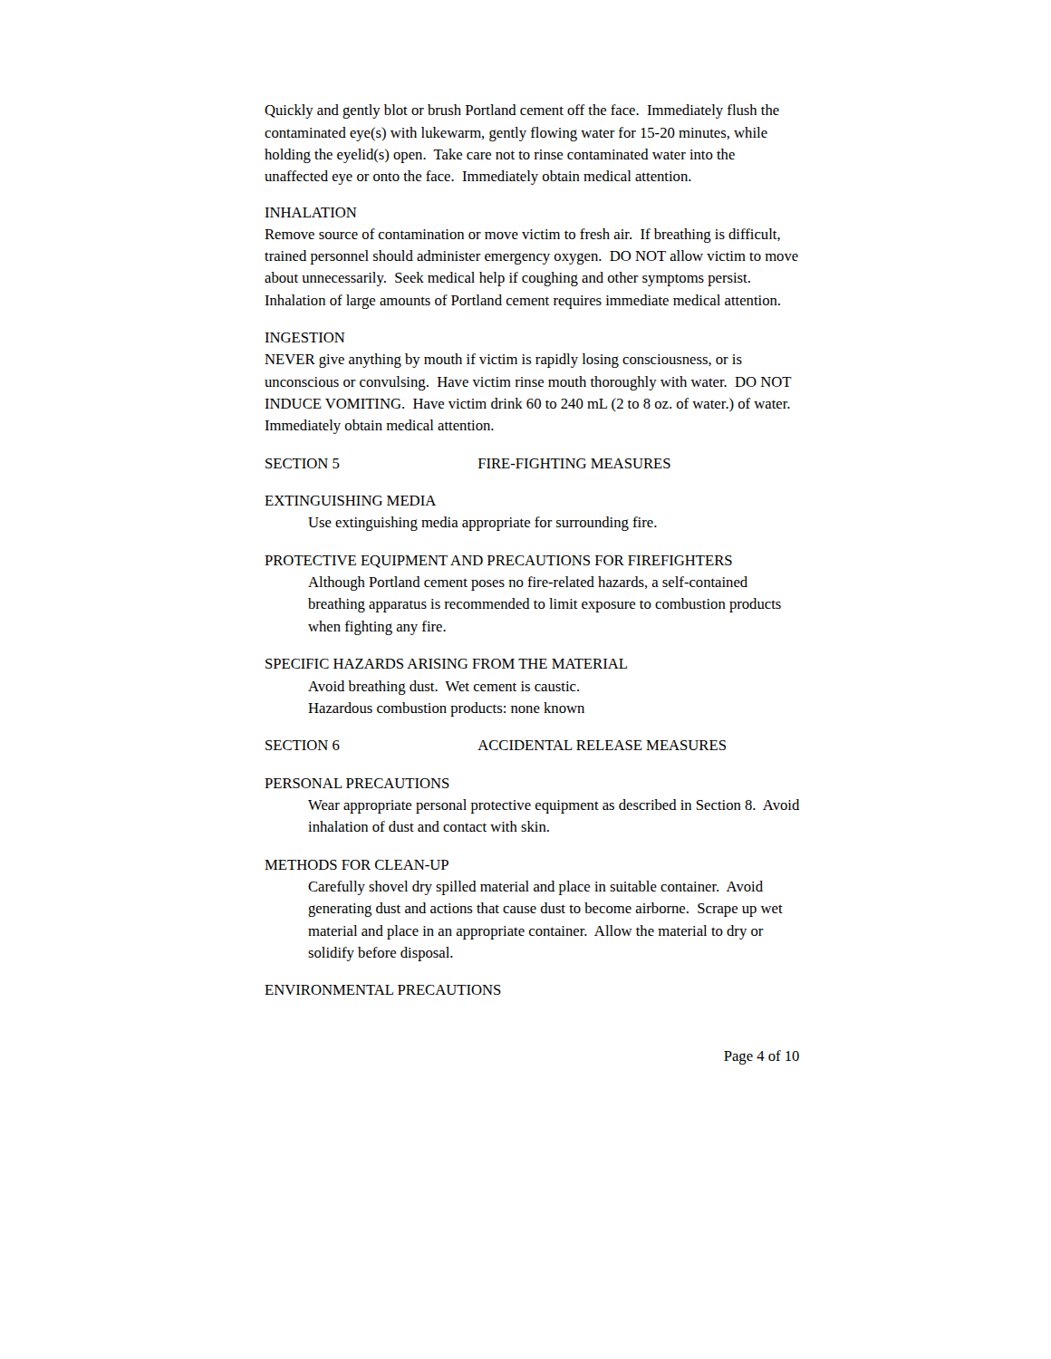Quickly and gently blot or brush Portland cement off the face. Immediately flush the contaminated eye(s) with lukewarm, gently flowing water for 15-20 minutes, while holding the eyelid(s) open. Take care not to rinse contaminated water into the unaffected eye or onto the face. Immediately obtain medical attention.
INHALATION
Remove source of contamination or move victim to fresh air. If breathing is difficult, trained personnel should administer emergency oxygen. DO NOT allow victim to move about unnecessarily. Seek medical help if coughing and other symptoms persist. Inhalation of large amounts of Portland cement requires immediate medical attention.
INGESTION
NEVER give anything by mouth if victim is rapidly losing consciousness, or is unconscious or convulsing. Have victim rinse mouth thoroughly with water. DO NOT INDUCE VOMITING. Have victim drink 60 to 240 mL (2 to 8 oz. of water.) of water. Immediately obtain medical attention.
SECTION 5 FIRE-FIGHTING MEASURES
EXTINGUISHING MEDIA
Use extinguishing media appropriate for surrounding fire.
PROTECTIVE EQUIPMENT AND PRECAUTIONS FOR FIREFIGHTERS
Although Portland cement poses no fire-related hazards, a self-contained breathing apparatus is recommended to limit exposure to combustion products when fighting any fire.
SPECIFIC HAZARDS ARISING FROM THE MATERIAL
Avoid breathing dust. Wet cement is caustic.
Hazardous combustion products: none known
SECTION 6 ACCIDENTAL RELEASE MEASURES
PERSONAL PRECAUTIONS
Wear appropriate personal protective equipment as described in Section 8. Avoid inhalation of dust and contact with skin.
METHODS FOR CLEAN-UP
Carefully shovel dry spilled material and place in suitable container. Avoid generating dust and actions that cause dust to become airborne. Scrape up wet material and place in an appropriate container. Allow the material to dry or solidify before disposal.
ENVIRONMENTAL PRECAUTIONS
Page 4 of 10